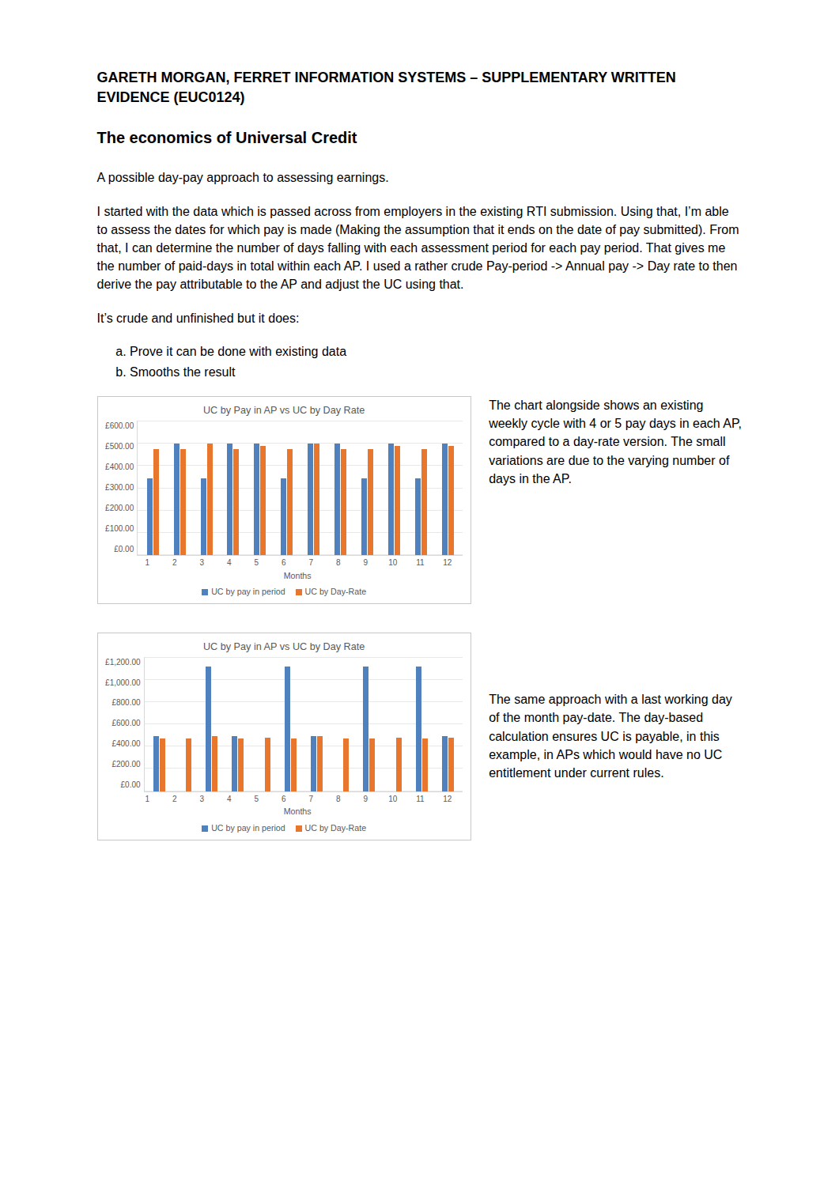GARETH MORGAN, FERRET INFORMATION SYSTEMS – SUPPLEMENTARY WRITTEN EVIDENCE (EUC0124)
The economics of Universal Credit
A possible day-pay approach to assessing earnings.
I started with the data which is passed across from employers in the existing RTI submission. Using that, I’m able to assess the dates for which pay is made (Making the assumption that it ends on the date of pay submitted). From that, I can determine the number of days falling with each assessment period for each pay period. That gives me the number of paid-days in total within each AP. I used a rather crude Pay-period -> Annual pay -> Day rate to then derive the pay attributable to the AP and adjust the UC using that.
It’s crude and unfinished but it does:
Prove it can be done with existing data
Smooths the result
UC by Pay in AP vs UC by Day Rate
£600.00 £500.00 £400.00 £300.00 £200.00 £100.00 £0.00
123456789101112
Months
UC by pay in period UC by Day-Rate
The chart alongside shows an existing weekly cycle with 4 or 5 pay days in each AP, compared to a day-rate version. The small variations are due to the varying number of days in the AP.
UC by Pay in AP vs UC by Day Rate
£1,200.00 £1,000.00 £800.00 £600.00 £400.00 £200.00 £0.00
123456789101112
Months
UC by pay in period UC by Day-Rate
The same approach with a last working day of the month pay-date. The day-based calculation ensures UC is payable, in this example, in APs which would have no UC entitlement under current rules.